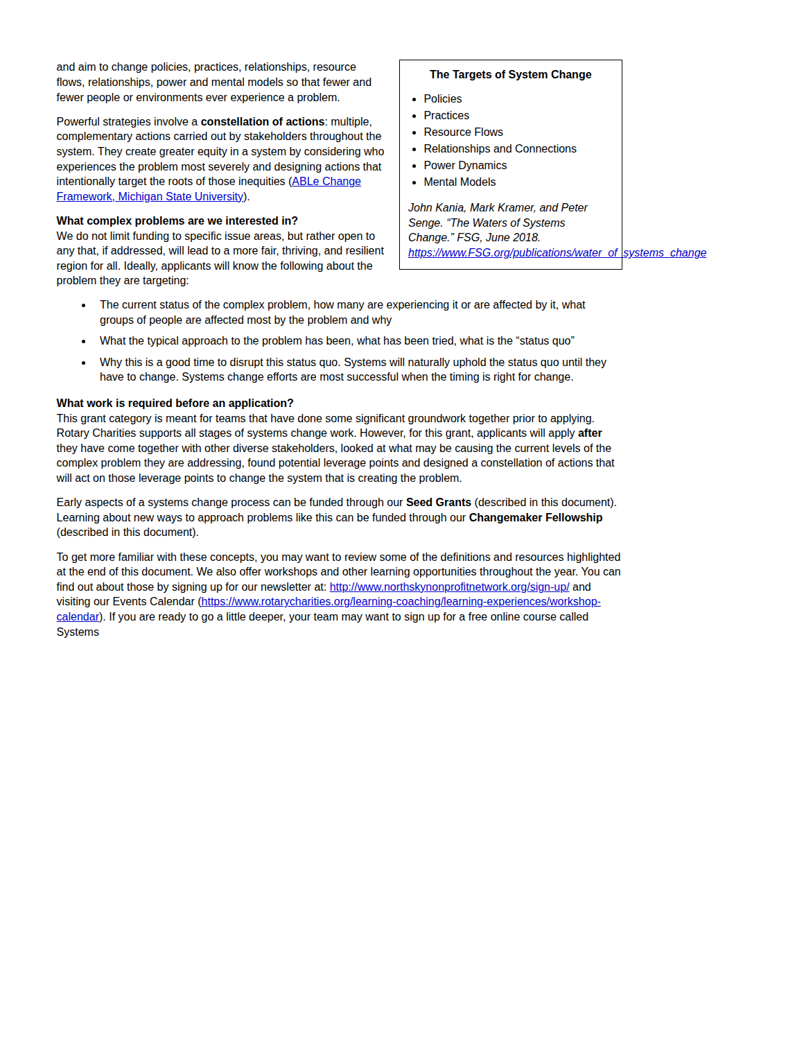The Targets of System Change
Policies
Practices
Resource Flows
Relationships and Connections
Power Dynamics
Mental Models
John Kania, Mark Kramer, and Peter Senge. “The Waters of Systems Change.” FSG, June 2018. https://www.FSG.org/publications/water_of_systems_change
and aim to change policies, practices, relationships, resource flows, relationships, power and mental models so that fewer and fewer people or environments ever experience a problem.
Powerful strategies involve a constellation of actions: multiple, complementary actions carried out by stakeholders throughout the system. They create greater equity in a system by considering who experiences the problem most severely and designing actions that intentionally target the roots of those inequities (ABLe Change Framework, Michigan State University).
What complex problems are we interested in?
We do not limit funding to specific issue areas, but rather open to any that, if addressed, will lead to a more fair, thriving, and resilient region for all. Ideally, applicants will know the following about the problem they are targeting:
The current status of the complex problem, how many are experiencing it or are affected by it, what groups of people are affected most by the problem and why
What the typical approach to the problem has been, what has been tried, what is the “status quo”
Why this is a good time to disrupt this status quo. Systems will naturally uphold the status quo until they have to change. Systems change efforts are most successful when the timing is right for change.
What work is required before an application?
This grant category is meant for teams that have done some significant groundwork together prior to applying. Rotary Charities supports all stages of systems change work. However, for this grant, applicants will apply after they have come together with other diverse stakeholders, looked at what may be causing the current levels of the complex problem they are addressing, found potential leverage points and designed a constellation of actions that will act on those leverage points to change the system that is creating the problem.
Early aspects of a systems change process can be funded through our Seed Grants (described in this document). Learning about new ways to approach problems like this can be funded through our Changemaker Fellowship (described in this document).
To get more familiar with these concepts, you may want to review some of the definitions and resources highlighted at the end of this document. We also offer workshops and other learning opportunities throughout the year. You can find out about those by signing up for our newsletter at: http://www.northskynonprofitnetwork.org/sign-up/ and visiting our Events Calendar (https://www.rotarycharities.org/learning-coaching/learning-experiences/workshop-calendar). If you are ready to go a little deeper, your team may want to sign up for a free online course called Systems